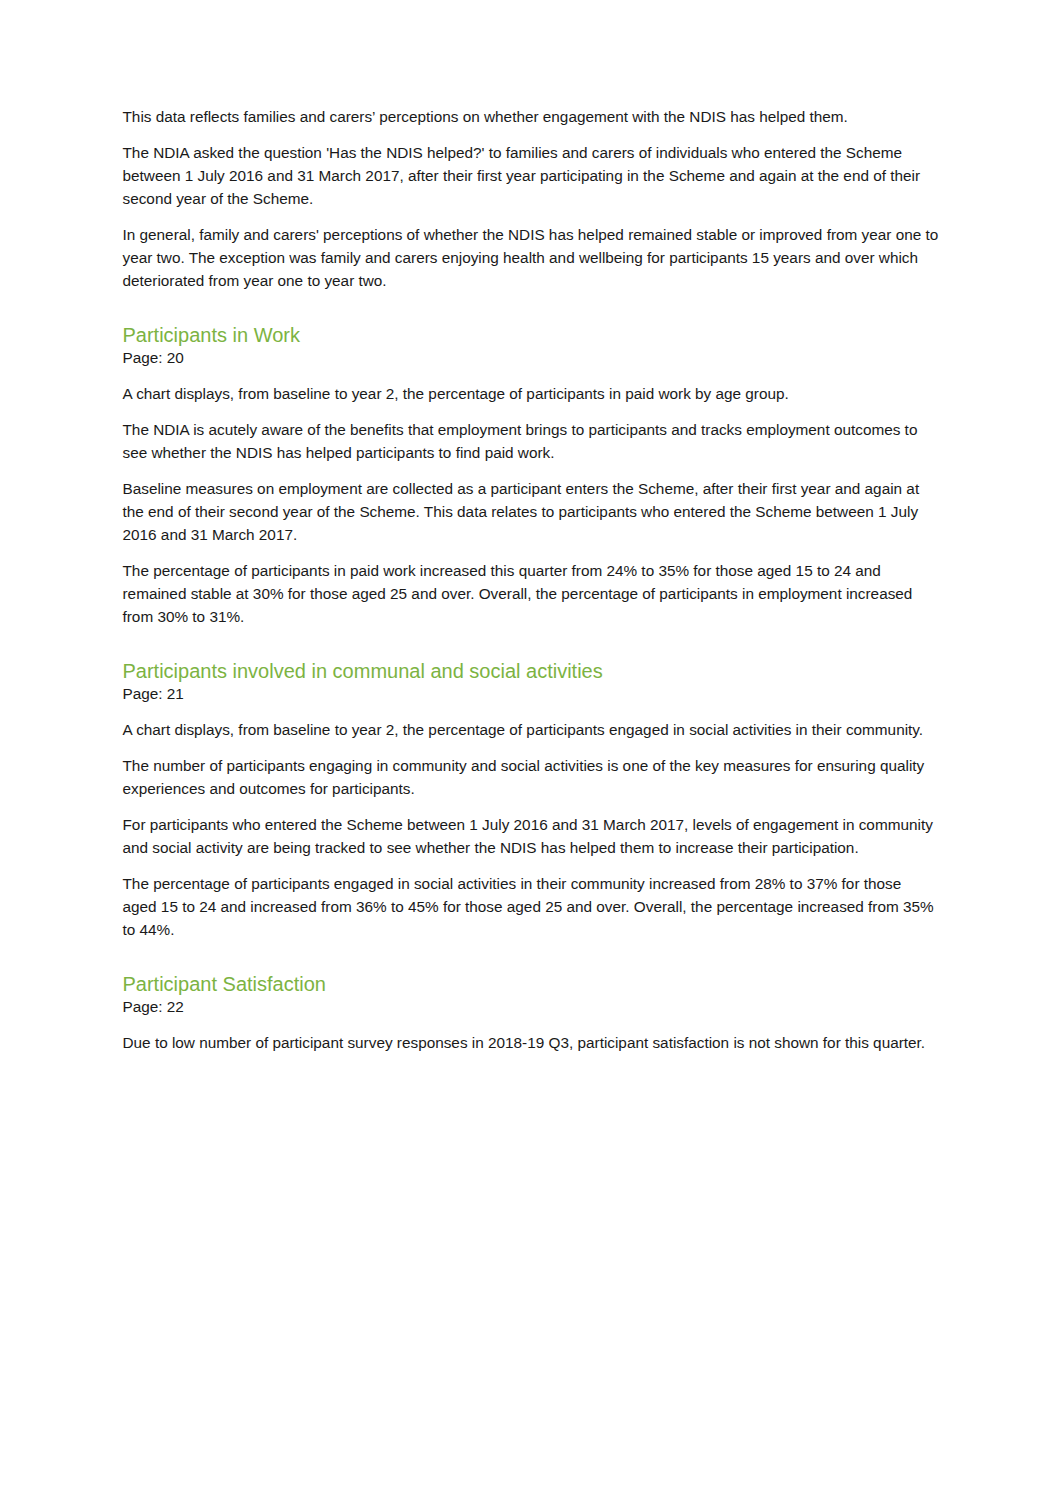This data reflects families and carers’ perceptions on whether engagement with the NDIS has helped them.
The NDIA asked the question 'Has the NDIS helped?' to families and carers of individuals who entered the Scheme between 1 July 2016 and 31 March 2017, after their first year participating in the Scheme and again at the end of their second year of the Scheme.
In general, family and carers' perceptions of whether the NDIS has helped remained stable or improved from year one to year two. The exception was family and carers enjoying health and wellbeing for participants 15 years and over which deteriorated from year one to year two.
Participants in Work
Page: 20
A chart displays, from baseline to year 2, the percentage of participants in paid work by age group.
The NDIA is acutely aware of the benefits that employment brings to participants and tracks employment outcomes to see whether the NDIS has helped participants to find paid work.
Baseline measures on employment are collected as a participant enters the Scheme, after their first year and again at the end of their second year of the Scheme. This data relates to participants who entered the Scheme between 1 July 2016 and 31 March 2017.
The percentage of participants in paid work increased this quarter from 24% to 35% for those aged 15 to 24 and remained stable at 30% for those aged 25 and over. Overall, the percentage of participants in employment increased from 30% to 31%.
Participants involved in communal and social activities
Page: 21
A chart displays, from baseline to year 2, the percentage of participants engaged in social activities in their community.
The number of participants engaging in community and social activities is one of the key measures for ensuring quality experiences and outcomes for participants.
For participants who entered the Scheme between 1 July 2016 and 31 March 2017, levels of engagement in community and social activity are being tracked to see whether the NDIS has helped them to increase their participation.
The percentage of participants engaged in social activities in their community increased from 28% to 37% for those aged 15 to 24 and increased from 36% to 45% for those aged 25 and over. Overall, the percentage increased from 35% to 44%.
Participant Satisfaction
Page: 22
Due to low number of participant survey responses in 2018-19 Q3, participant satisfaction is not shown for this quarter.